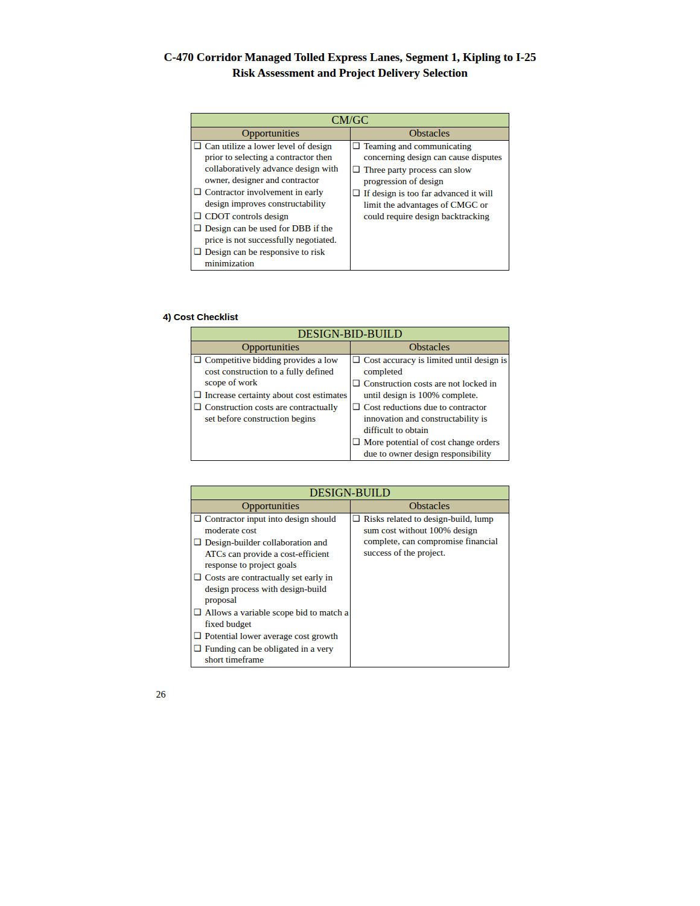C-470 Corridor Managed Tolled Express Lanes, Segment 1, Kipling to I-25
Risk Assessment and Project Delivery Selection
| CM/GC |
| Opportunities | Obstacles |
| Can utilize a lower level of design prior to selecting a contractor then collaboratively advance design with owner, designer and contractor Contractor involvement in early design improves constructability CDOT controls design Design can be used for DBB if the price is not successfully negotiated. Design can be responsive to risk minimization | Teaming and communicating concerning design can cause disputes Three party process can slow progression of design If design is too far advanced it will limit the advantages of CMGC or could require design backtracking |
4) Cost Checklist
| DESIGN-BID-BUILD |
| Opportunities | Obstacles |
| Competitive bidding provides a low cost construction to a fully defined scope of work Increase certainty about cost estimates Construction costs are contractually set before construction begins | Cost accuracy is limited until design is completed Construction costs are not locked in until design is 100% complete. Cost reductions due to contractor innovation and constructability is difficult to obtain More potential of cost change orders due to owner design responsibility |
| DESIGN-BUILD |
| Opportunities | Obstacles |
| Contractor input into design should moderate cost Design-builder collaboration and ATCs can provide a cost-efficient response to project goals Costs are contractually set early in design process with design-build proposal Allows a variable scope bid to match a fixed budget Potential lower average cost growth Funding can be obligated in a very short timeframe | Risks related to design-build, lump sum cost without 100% design complete, can compromise financial success of the project. |
26